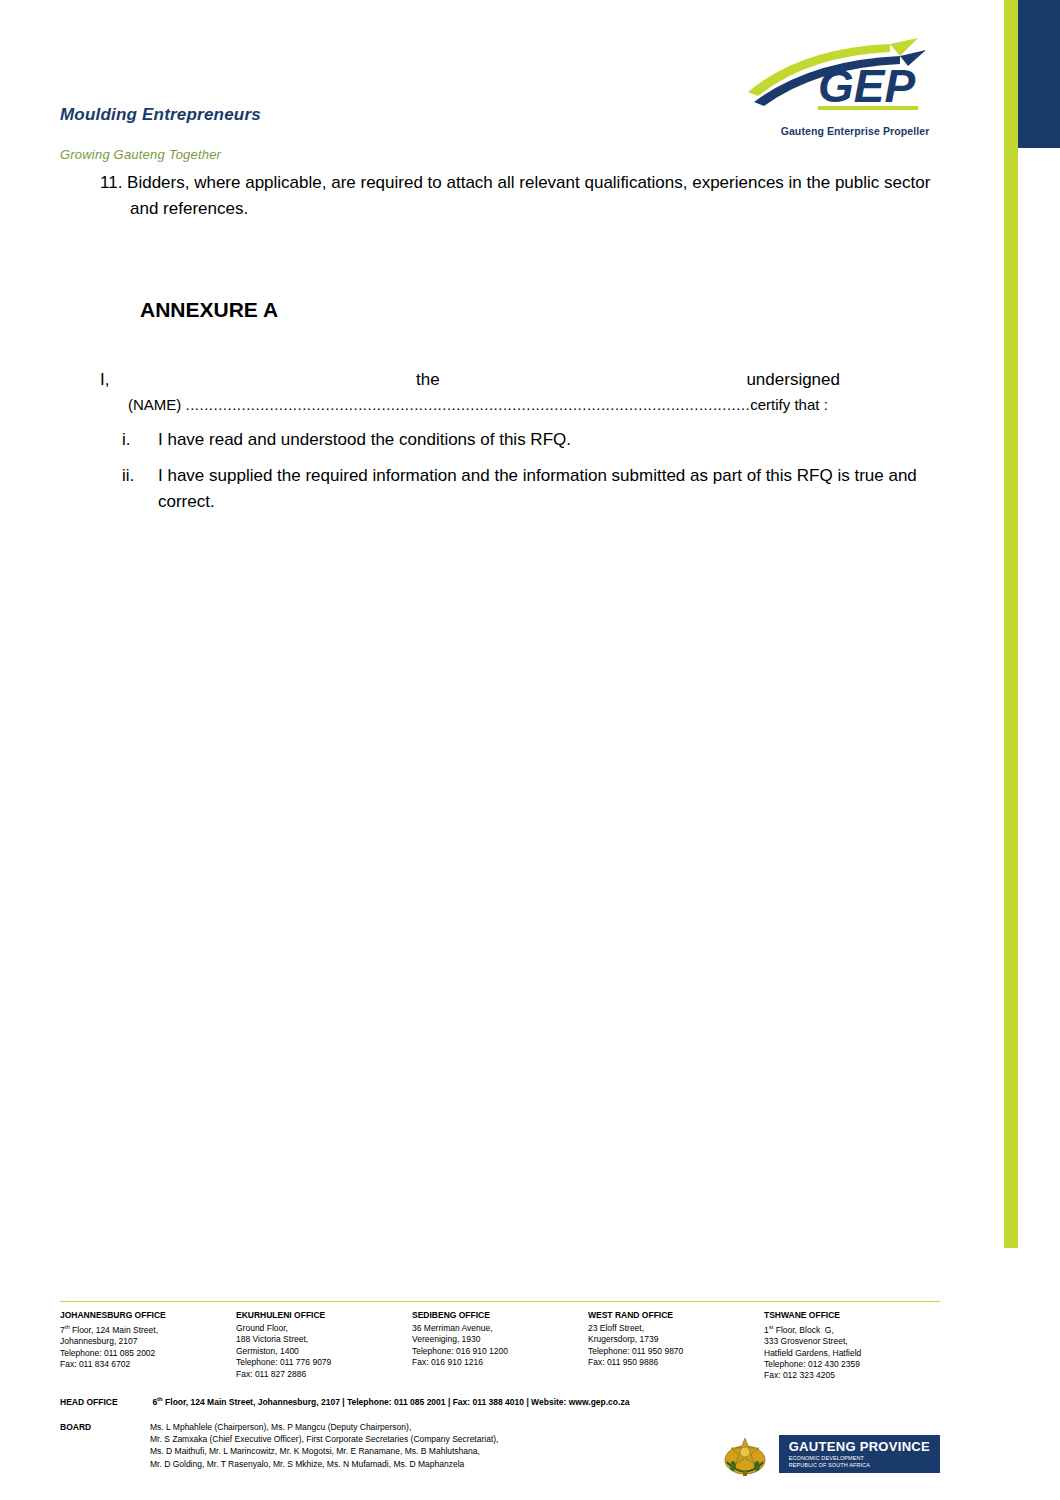Moulding Entrepreneurs
Growing Gauteng Together
GEP
Gauteng Enterprise Propeller
11. Bidders, where applicable, are required to attach all relevant qualifications, experiences in the public sector and references.
ANNEXURE A
I, the undersigned
(NAME) ......................................................................................................................... certify that :
I have read and understood the conditions of this RFQ.
I have supplied the required information and the information submitted as part of this RFQ is true and correct.
JOHANNESBURG OFFICE
7th Floor, 124 Main Street,
Johannesburg, 2107
Telephone: 011 085 2002
Fax: 011 834 6702
EKURHULENI OFFICE
Ground Floor,
188 Victoria Street,
Germiston, 1400
Telephone: 011 776 9079
Fax: 011 827 2886
SEDIBENG OFFICE
36 Merriman Avenue,
Vereeniging, 1930
Telephone: 016 910 1200
Fax: 016 910 1216
WEST RAND OFFICE
23 Eloff Street,
Krugersdorp, 1739
Telephone: 011 950 9870
Fax: 011 950 9886
TSHWANE OFFICE
1st Floor, Block G,
333 Grosvenor Street,
Hatfield Gardens, Hatfield
Telephone: 012 430 2359
Fax: 012 323 4205
HEAD OFFICE 6th Floor, 124 Main Street, Johannesburg, 2107 | Telephone: 011 085 2001 | Fax: 011 388 4010 | Website: www.gep.co.za
BOARD
Ms. L Mphahlele (Chairperson), Ms. P Mangcu (Deputy Chairperson),
Mr. S Zamxaka (Chief Executive Officer), First Corporate Secretaries (Company Secretariat),
Ms. D Maithufi, Mr. L Marincowitz, Mr. K Mogotsi, Mr. E Ranamane, Ms. B Mahlutshana,
Mr. D Golding, Mr. T Rasenyalo, Mr. S Mkhize, Ms. N Mufamadi, Ms. D Maphanzela
GAUTENG PROVINCE
ECONOMIC DEVELOPMENT
REPUBLIC OF SOUTH AFRICA